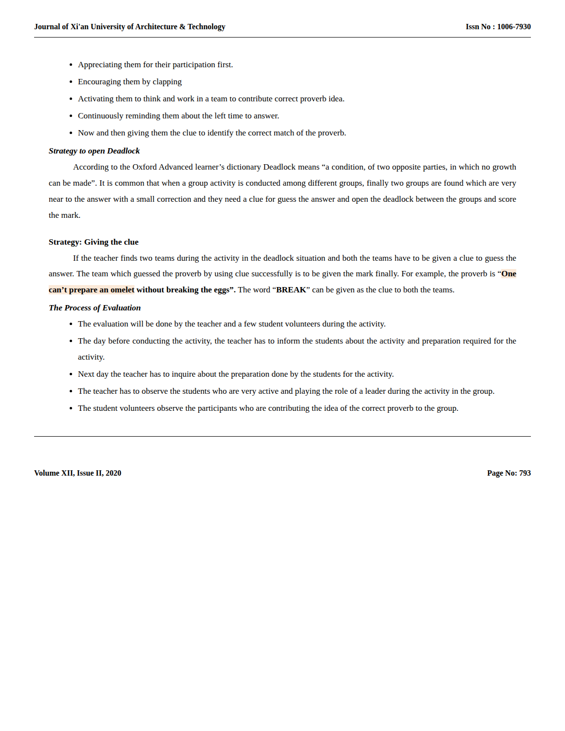Journal of Xi'an University of Architecture & Technology
Issn No : 1006-7930
Appreciating them for their participation first.
Encouraging them by clapping
Activating them to think and work in a team to contribute correct proverb idea.
Continuously reminding them about the left time to answer.
Now and then giving them the clue to identify the correct match of the proverb.
Strategy to open Deadlock
According to the Oxford Advanced learner’s dictionary Deadlock means “a condition, of two opposite parties, in which no growth can be made”. It is common that when a group activity is conducted among different groups, finally two groups are found which are very near to the answer with a small correction and they need a clue for guess the answer and open the deadlock between the groups and score the mark.
Strategy: Giving the clue
If the teacher finds two teams during the activity in the deadlock situation and both the teams have to be given a clue to guess the answer. The team which guessed the proverb by using clue successfully is to be given the mark finally. For example, the proverb is “One can’t prepare an omelet without breaking the eggs”. The word “BREAK” can be given as the clue to both the teams.
The Process of Evaluation
The evaluation will be done by the teacher and a few student volunteers during the activity.
The day before conducting the activity, the teacher has to inform the students about the activity and preparation required for the activity.
Next day the teacher has to inquire about the preparation done by the students for the activity.
The teacher has to observe the students who are very active and playing the role of a leader during the activity in the group.
The student volunteers observe the participants who are contributing the idea of the correct proverb to the group.
Volume XII, Issue II, 2020
Page No: 793